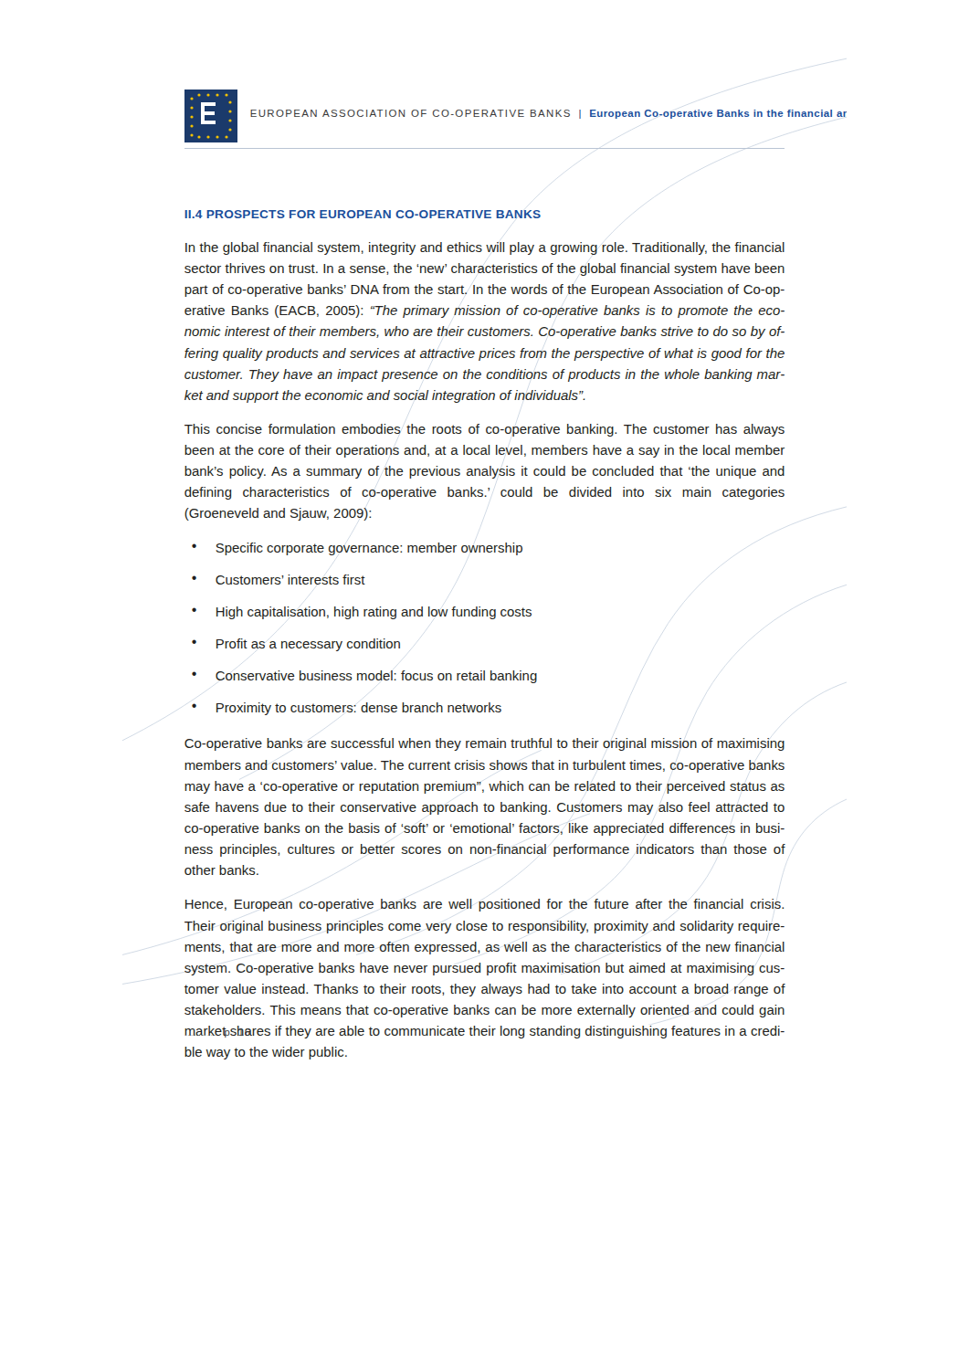EUROPEAN ASSOCIATION OF CO-OPERATIVE BANKS | European Co-operative Banks in the financial and economic turmoil
II.4 Prospects for European Co-operative Banks
In the global financial system, integrity and ethics will play a growing role. Traditionally, the financial sector thrives on trust. In a sense, the ‘new’ characteristics of the global financial system have been part of co-operative banks’ DNA from the start. In the words of the European Association of Co-operative Banks (EACB, 2005): “The primary mission of co-operative banks is to promote the economic interest of their members, who are their customers. Co-operative banks strive to do so by offering quality products and services at attractive prices from the perspective of what is good for the customer. They have an impact presence on the conditions of products in the whole banking market and support the economic and social integration of individuals”.
This concise formulation embodies the roots of co-operative banking. The customer has always been at the core of their operations and, at a local level, members have a say in the local member bank’s policy. As a summary of the previous analysis it could be concluded that ‘the unique and defining characteristics of co-operative banks.’ could be divided into six main categories (Groeneveld and Sjauw, 2009):
Specific corporate governance: member ownership
Customers’ interests first
High capitalisation, high rating and low funding costs
Profit as a necessary condition
Conservative business model: focus on retail banking
Proximity to customers: dense branch networks
Co-operative banks are successful when they remain truthful to their original mission of maximising members and customers’ value. The current crisis shows that in turbulent times, co-operative banks may have a ‘co-operative or reputation premium”, which can be related to their perceived status as safe havens due to their conservative approach to banking. Customers may also feel attracted to co-operative banks on the basis of ‘soft’ or ‘emotional’ factors, like appreciated differences in business principles, cultures or better scores on non-financial performance indicators than those of other banks.
Hence, European co-operative banks are well positioned for the future after the financial crisis. Their original business principles come very close to responsibility, proximity and solidarity requirements, that are more and more often expressed, as well as the characteristics of the new financial system. Co-operative banks have never pursued profit maximisation but aimed at maximising customer value instead. Thanks to their roots, they always had to take into account a broad range of stakeholders. This means that co-operative banks can be more externally oriented and could gain market shares if they are able to communicate their long standing distinguishing features in a credible way to the wider public.
.......... p. 16